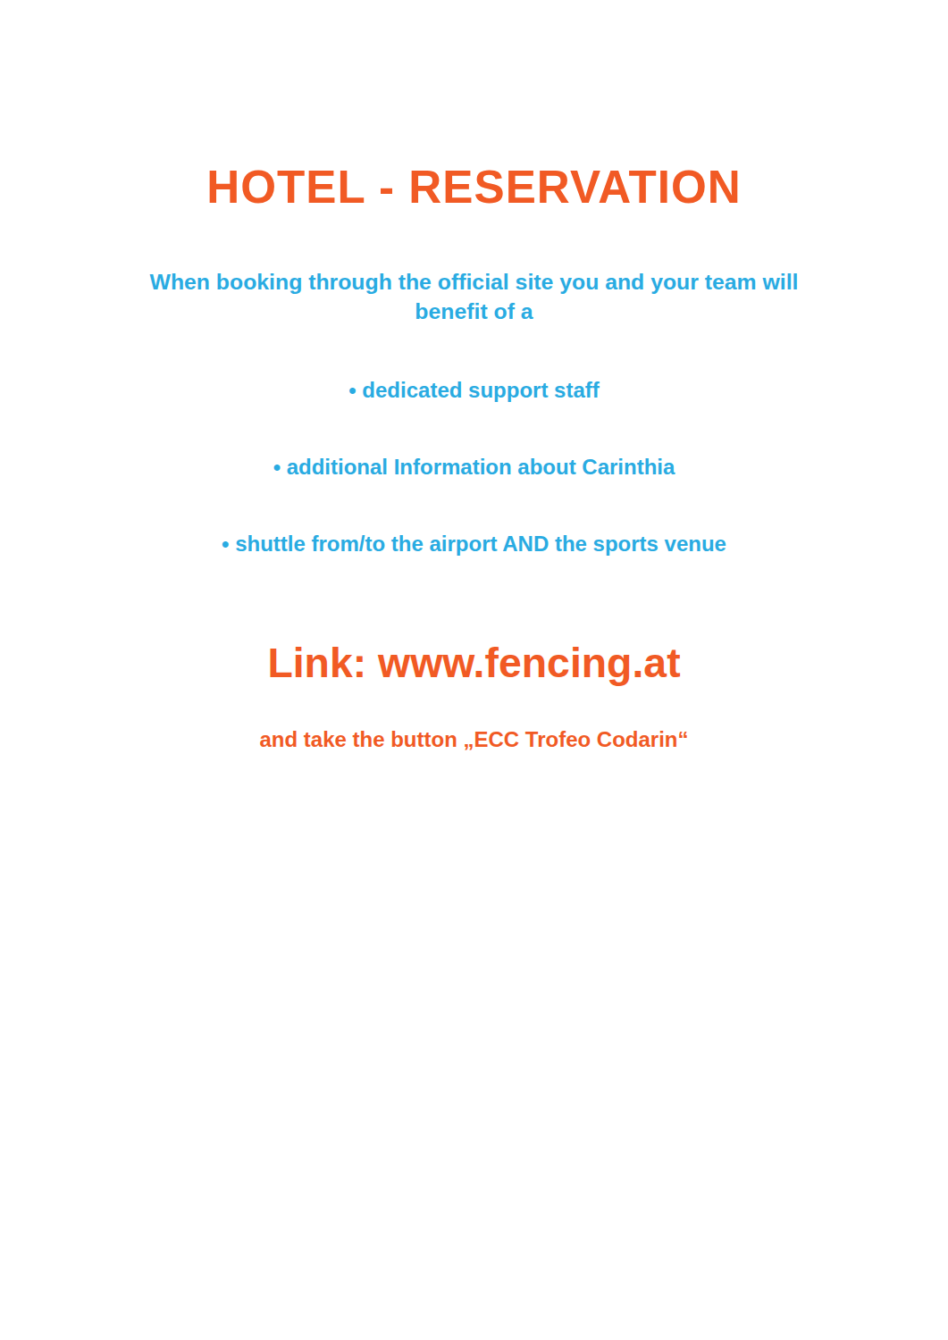HOTEL - RESERVATION
When booking through the official site you and your team will benefit of a
dedicated support staff
additional Information about Carinthia
shuttle from/to the airport AND the sports venue
Link: www.fencing.at
and take the button „ECC Trofeo Codarin“